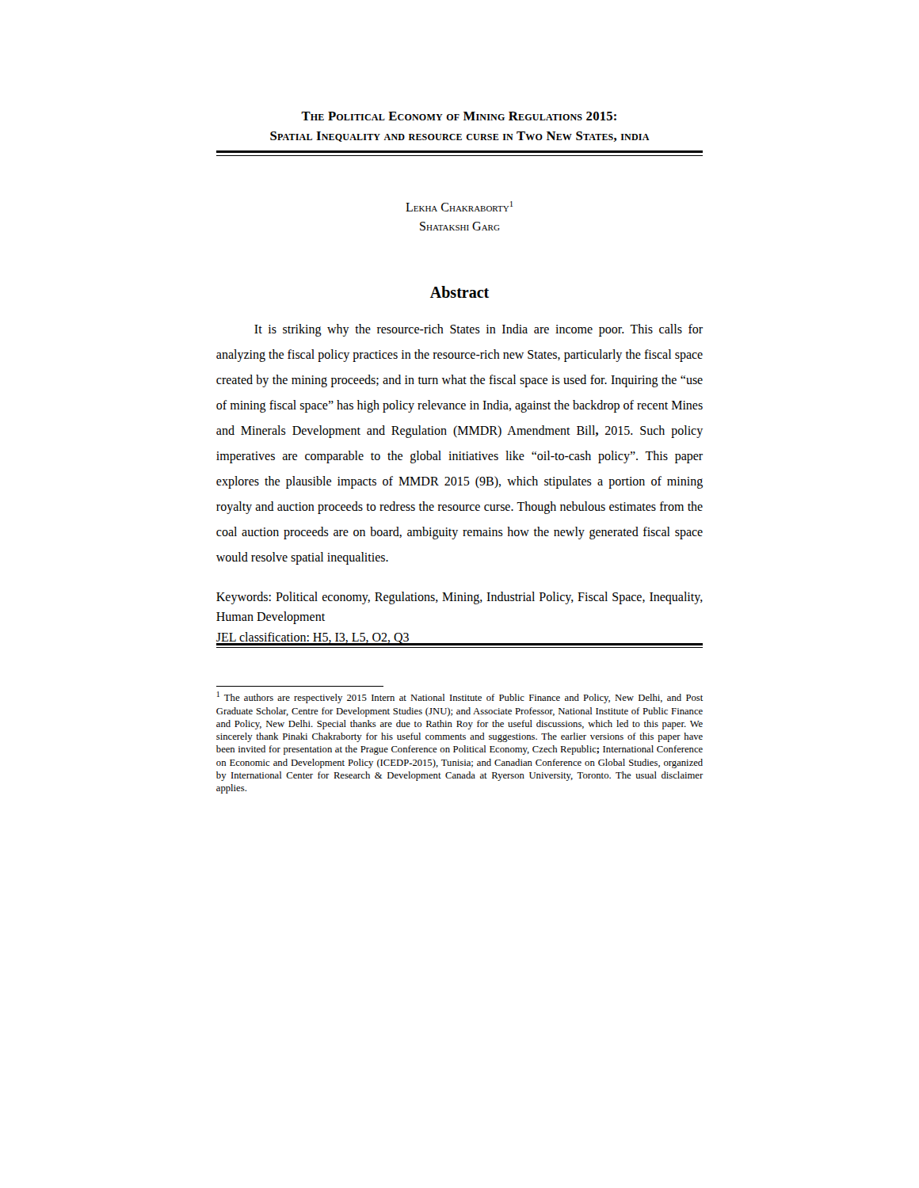The Political Economy of Mining Regulations 2015:
Spatial Inequality and resource curse in Two New States, india
Lekha Chakraborty1
Shatakshi Garg
Abstract
It is striking why the resource-rich States in India are income poor. This calls for analyzing the fiscal policy practices in the resource-rich new States, particularly the fiscal space created by the mining proceeds; and in turn what the fiscal space is used for. Inquiring the “use of mining fiscal space” has high policy relevance in India, against the backdrop of recent Mines and Minerals Development and Regulation (MMDR) Amendment Bill, 2015. Such policy imperatives are comparable to the global initiatives like “oil-to-cash policy”. This paper explores the plausible impacts of MMDR 2015 (9B), which stipulates a portion of mining royalty and auction proceeds to redress the resource curse. Though nebulous estimates from the coal auction proceeds are on board, ambiguity remains how the newly generated fiscal space would resolve spatial inequalities.
Keywords: Political economy, Regulations, Mining, Industrial Policy, Fiscal Space, Inequality, Human Development
JEL classification: H5, I3, L5, O2, Q3
1 The authors are respectively 2015 Intern at National Institute of Public Finance and Policy, New Delhi, and Post Graduate Scholar, Centre for Development Studies (JNU); and Associate Professor, National Institute of Public Finance and Policy, New Delhi. Special thanks are due to Rathin Roy for the useful discussions, which led to this paper. We sincerely thank Pinaki Chakraborty for his useful comments and suggestions. The earlier versions of this paper have been invited for presentation at the Prague Conference on Political Economy, Czech Republic; International Conference on Economic and Development Policy (ICEDP-2015), Tunisia; and Canadian Conference on Global Studies, organized by International Center for Research & Development Canada at Ryerson University, Toronto. The usual disclaimer applies.